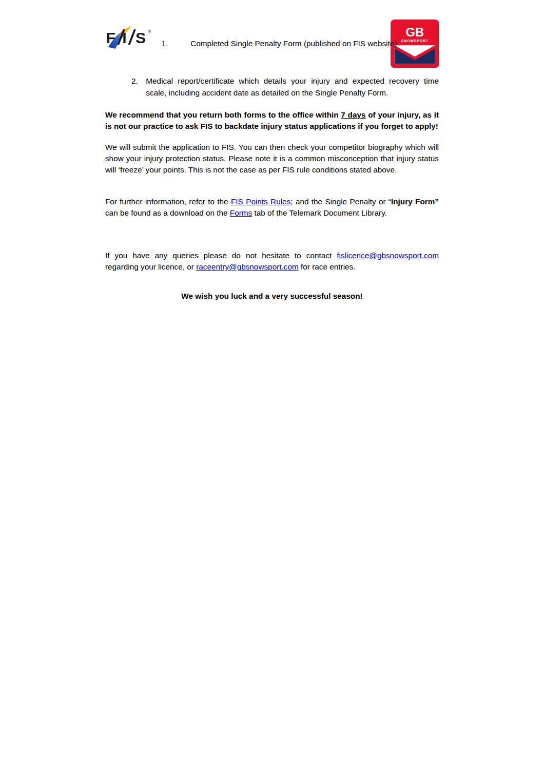F I S ® GB SNOWSPORT
1. Completed Single Penalty Form (published on FIS website)
2. Medical report/certificate which details your injury and expected recovery time scale, including accident date as detailed on the Single Penalty Form.
We recommend that you return both forms to the office within 7 days of your injury, as it is not our practice to ask FIS to backdate injury status applications if you forget to apply!
We will submit the application to FIS. You can then check your competitor biography which will show your injury protection status. Please note it is a common misconception that injury status will ‘freeze’ your points. This is not the case as per FIS rule conditions stated above.
For further information, refer to the FIS Points Rules; and the Single Penalty or “Injury Form” can be found as a download on the Forms tab of the Telemark Document Library.
If you have any queries please do not hesitate to contact fislicence@gbsnowsport.com regarding your licence, or raceentry@gbsnowsport.com for race entries.
We wish you luck and a very successful season!